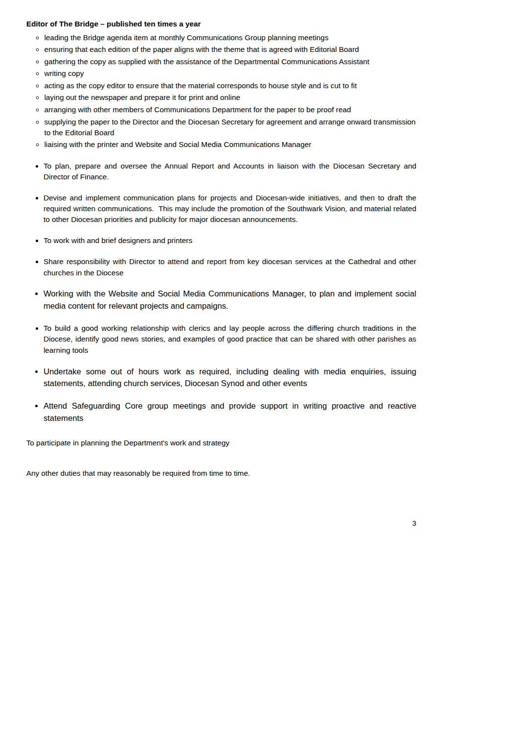Editor of The Bridge – published ten times a year
leading the Bridge agenda item at monthly Communications Group planning meetings
ensuring that each edition of the paper aligns with the theme that is agreed with Editorial Board
gathering the copy as supplied with the assistance of the Departmental Communications Assistant
writing copy
acting as the copy editor to ensure that the material corresponds to house style and is cut to fit
laying out the newspaper and prepare it for print and online
arranging with other members of Communications Department for the paper to be proof read
supplying the paper to the Director and the Diocesan Secretary for agreement and arrange onward transmission to the Editorial Board
liaising with the printer and Website and Social Media Communications Manager
To plan, prepare and oversee the Annual Report and Accounts in liaison with the Diocesan Secretary and Director of Finance.
Devise and implement communication plans for projects and Diocesan-wide initiatives, and then to draft the required written communications. This may include the promotion of the Southwark Vision, and material related to other Diocesan priorities and publicity for major diocesan announcements.
To work with and brief designers and printers
Share responsibility with Director to attend and report from key diocesan services at the Cathedral and other churches in the Diocese
Working with the Website and Social Media Communications Manager, to plan and implement social media content for relevant projects and campaigns.
To build a good working relationship with clerics and lay people across the differing church traditions in the Diocese, identify good news stories, and examples of good practice that can be shared with other parishes as learning tools
Undertake some out of hours work as required, including dealing with media enquiries, issuing statements, attending church services, Diocesan Synod and other events
Attend Safeguarding Core group meetings and provide support in writing proactive and reactive statements
To participate in planning the Department's work and strategy
Any other duties that may reasonably be required from time to time.
3